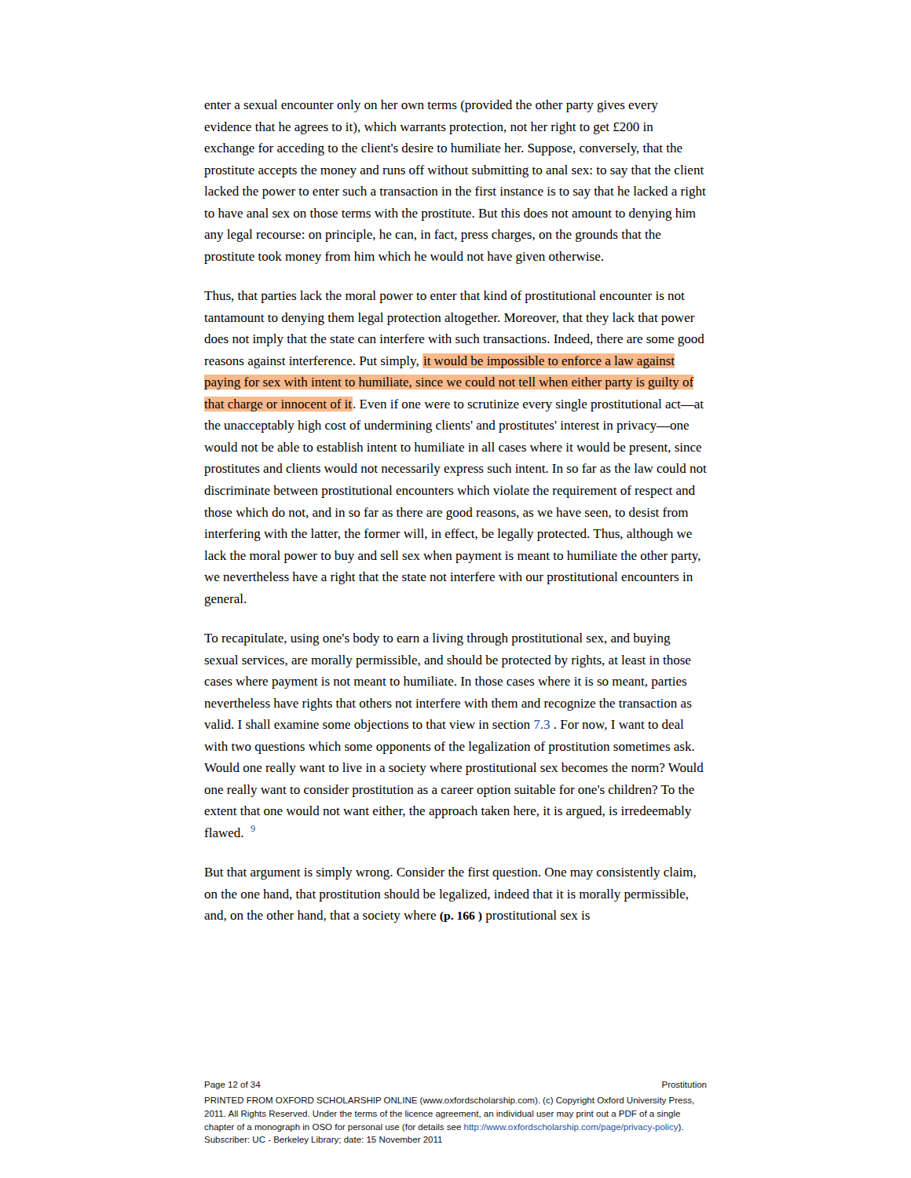enter a sexual encounter only on her own terms (provided the other party gives every evidence that he agrees to it), which warrants protection, not her right to get £200 in exchange for acceding to the client's desire to humiliate her. Suppose, conversely, that the prostitute accepts the money and runs off without submitting to anal sex: to say that the client lacked the power to enter such a transaction in the first instance is to say that he lacked a right to have anal sex on those terms with the prostitute. But this does not amount to denying him any legal recourse: on principle, he can, in fact, press charges, on the grounds that the prostitute took money from him which he would not have given otherwise.
Thus, that parties lack the moral power to enter that kind of prostitutional encounter is not tantamount to denying them legal protection altogether. Moreover, that they lack that power does not imply that the state can interfere with such transactions. Indeed, there are some good reasons against interference. Put simply, it would be impossible to enforce a law against paying for sex with intent to humiliate, since we could not tell when either party is guilty of that charge or innocent of it. Even if one were to scrutinize every single prostitutional act—at the unacceptably high cost of undermining clients' and prostitutes' interest in privacy—one would not be able to establish intent to humiliate in all cases where it would be present, since prostitutes and clients would not necessarily express such intent. In so far as the law could not discriminate between prostitutional encounters which violate the requirement of respect and those which do not, and in so far as there are good reasons, as we have seen, to desist from interfering with the latter, the former will, in effect, be legally protected. Thus, although we lack the moral power to buy and sell sex when payment is meant to humiliate the other party, we nevertheless have a right that the state not interfere with our prostitutional encounters in general.
To recapitulate, using one's body to earn a living through prostitutional sex, and buying sexual services, are morally permissible, and should be protected by rights, at least in those cases where payment is not meant to humiliate. In those cases where it is so meant, parties nevertheless have rights that others not interfere with them and recognize the transaction as valid. I shall examine some objections to that view in section 7.3 . For now, I want to deal with two questions which some opponents of the legalization of prostitution sometimes ask. Would one really want to live in a society where prostitutional sex becomes the norm? Would one really want to consider prostitution as a career option suitable for one's children? To the extent that one would not want either, the approach taken here, it is argued, is irredeemably flawed. 9
But that argument is simply wrong. Consider the first question. One may consistently claim, on the one hand, that prostitution should be legalized, indeed that it is morally permissible, and, on the other hand, that a society where (p. 166 ) prostitutional sex is
Page 12 of 34
Prostitution
PRINTED FROM OXFORD SCHOLARSHIP ONLINE (www.oxfordscholarship.com). (c) Copyright Oxford University Press, 2011. All Rights Reserved. Under the terms of the licence agreement, an individual user may print out a PDF of a single chapter of a monograph in OSO for personal use (for details see http://www.oxfordscholarship.com/page/privacy-policy). Subscriber: UC - Berkeley Library; date: 15 November 2011